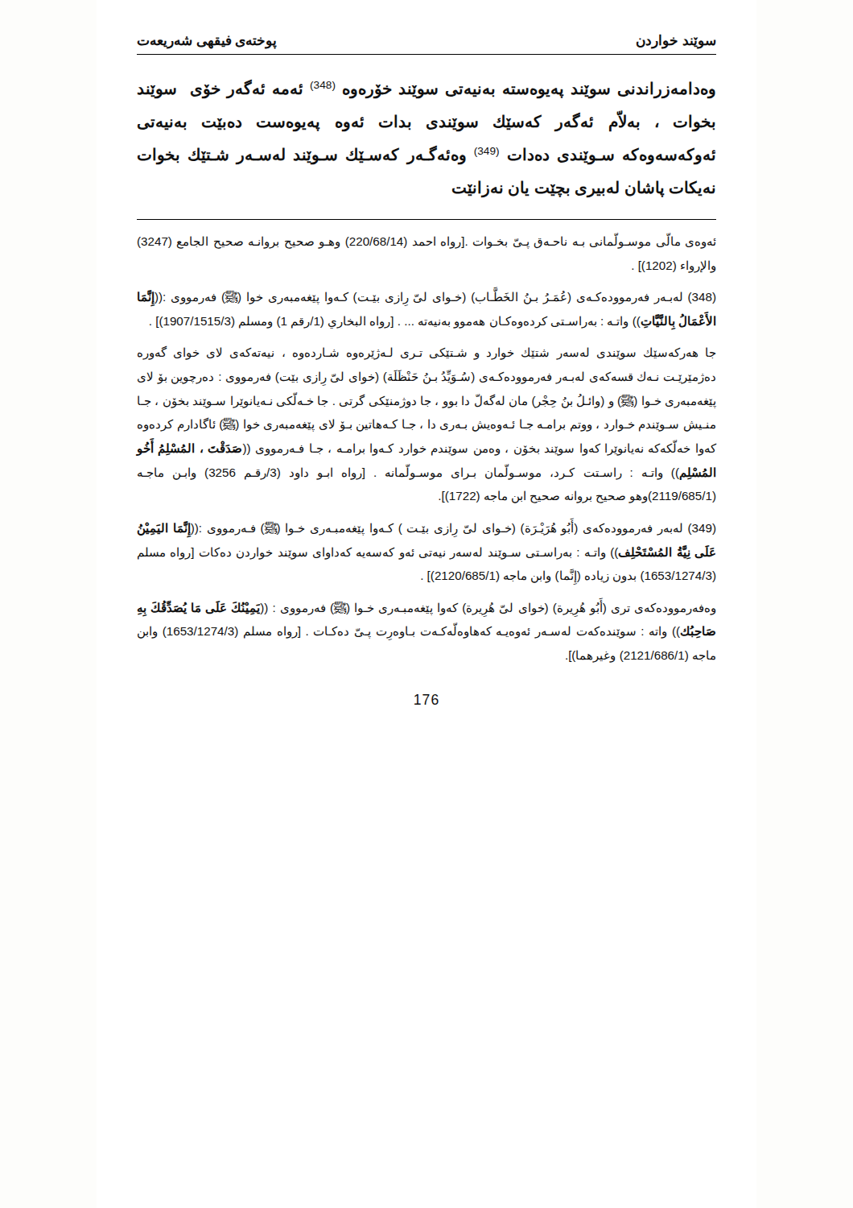سوێند خواردن
پوختەی فیقهی شەریعەت
وەدامەزراندنی سوێند پەیوەستە بەنیەتی سوێند خۆرەوە (348) ئەمە ئەگەر خۆی سوێند بخوات ، بەلاّم ئەگەر کەسێك سوێندی بدات ئەوە پەیوەست دەبێت بەنیەتی ئەوکەسەوەکە سـوێندی دەدات (349) وەئەگـەر کەسـێك سـوێند لەسـەر شـتێك بخوات نەیکات پاشان لەبیری بچێت یان نەزانێت
ئەوەی مالّی موسـولّمانی بـە ناحـەق پـیّ بخـوات .[رواه احمد (220/68/14) وهـو صحيح بروانـه صحيح الجامع (3247) والإرواء (1202)] .
(348) لەبـەر فەرموودەکـەی (عُمَـرُ بـنُ الخَطَّـاب) (خـوای لیّ رِازی بێـت) کـەوا پێغەمبەری خوا (ﷺ) فەرمووی :((إِنَّمَا الأَعْمَالُ بِالنَّيَّاتِ)) واتـە : بەراسـتی کردەوەکـان هەموو بەنیەتە ... . [رواه البخاري (1/رقم 1) ومسلم (1907/1515/3)] .
جا هەرکەسێك سوێندی لەسەر شتێك خوارد و شـتێکی تـری لـەژێرەوە شـاردەوە ، نیەتەکەی لای خوای گەورە دەژمێرێـت نـەك قسەکەی لەبـەر فەرموودەکـەی (سُـوَيِّدُ بـنُ حَنْظَلَة) (خوای لیّ رِازی بێت) فەرمووی : دەرچوین بۆ لای پێغەمبەری خـوا (ﷺ) و (وائـلُ بنُ حِجْر) مان لەگەلّ دا بوو ، جا دوژمنێکی گرتی . جا خـەلّکی نـەیانوێرا سـوێند بخۆن ، جـا منـیش سـوێندم خـوارد ، ووتم برامـە جـا ئـەوەیش بـەری دا ، جـا کـەهاتین بـۆ لای پێغەمبەری خوا (ﷺ) ئاگادارم کردەوە کەوا خەلّکەکە نەیانوێرا کەوا سوێند بخۆن ، وەمن سوێندم خوارد کـەوا برامـە ، جـا فـەرمووی ((صَدَقْتَ ، المُسْلِمُ أَخُو المُسْلِم)) واتـە : راسـتت کـرد، موسـولّمان بـرای موسـولّمانە . [رواه ابـو داود (3/رقـم 3256) وابـن ماجـه (2119/685/1)وهو صحيح بروانه صحيح ابن ماجه (1722)].
(349) لەبەر فەرموودەکەی (أَبُو هُرَيْـرَة) (خـوای لیّ رِازی بێـت ) کـەوا پێغەمبـەری خـوا (ﷺ) فـەرمووی :((إِنَّمَا اليَمِيْنُ عَلَى نِيَّةُ المُسْتَحْلِف)) واتـە : بەراسـتی سـوێند لەسەر نیەتی ئەو کەسەیە کەداوای سوێند خواردن دەکات [رواه مسلم (1653/1274/3) بدون زياده (إِنَّما) وابن ماجه (2120/685/1)] .
وەفەرموودەکەی تری (أَبُو هُرِيرة) (خوای لیّ هُرِیرة) کەوا پێغەمبـەری خـوا (ﷺ) فەرمووی : ((يَمِيْنُكَ عَلَى مَا يُصَدِّقُكَ بِهِ صَاحِبُك)) واتە : سوێندەکەت لەسـەر ئەوەیـە کەهاوەلّەکـەت بـاوەرِت پـیّ دەکـات . [رواه مسلم (1653/1274/3) وابن ماجه (2121/686/1) وغيرهما)].
176